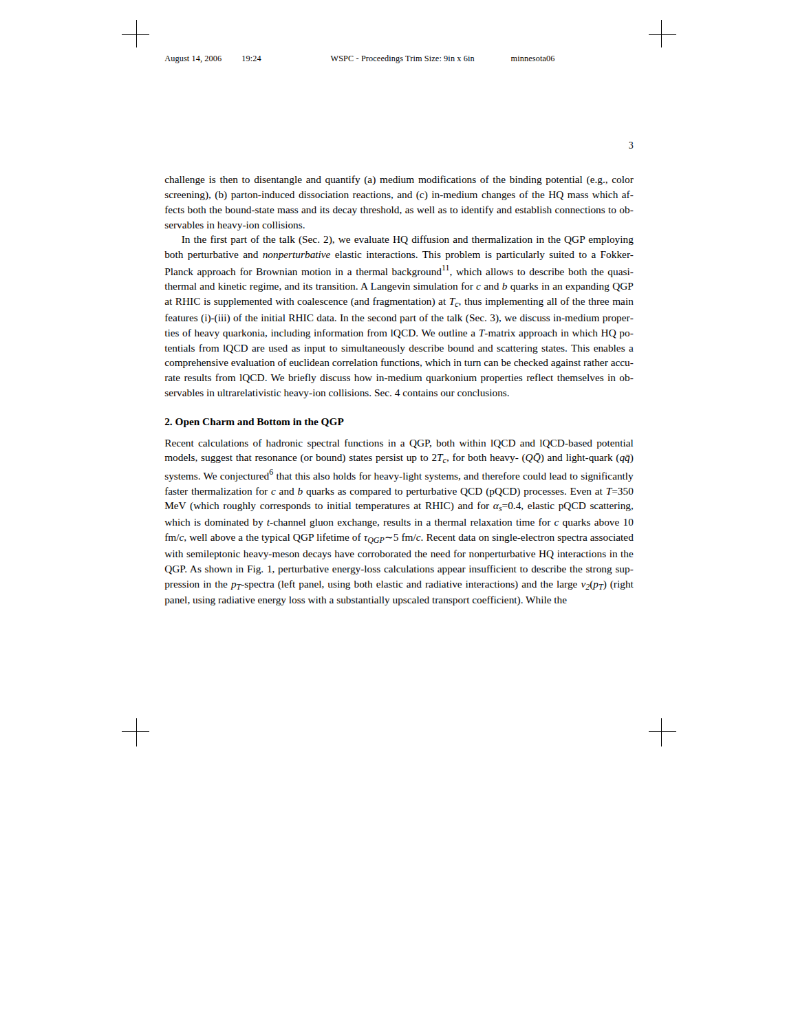August 14, 200619:24 WSPC - Proceedings Trim Size: 9in x 6in minnesota06
3
challenge is then to disentangle and quantify (a) medium modifications of the binding potential (e.g., color screening), (b) parton-induced dissociation reactions, and (c) in-medium changes of the HQ mass which affects both the bound-state mass and its decay threshold, as well as to identify and establish connections to observables in heavy-ion collisions.
In the first part of the talk (Sec. 2), we evaluate HQ diffusion and thermalization in the QGP employing both perturbative and nonperturbative elastic interactions. This problem is particularly suited to a Fokker-Planck approach for Brownian motion in a thermal background11, which allows to describe both the quasi-thermal and kinetic regime, and its transition. A Langevin simulation for c and b quarks in an expanding QGP at RHIC is supplemented with coalescence (and fragmentation) at Tc, thus implementing all of the three main features (i)-(iii) of the initial RHIC data. In the second part of the talk (Sec. 3), we discuss in-medium properties of heavy quarkonia, including information from lQCD. We outline a T-matrix approach in which HQ potentials from lQCD are used as input to simultaneously describe bound and scattering states. This enables a comprehensive evaluation of euclidean correlation functions, which in turn can be checked against rather accurate results from lQCD. We briefly discuss how in-medium quarkonium properties reflect themselves in observables in ultrarelativistic heavy-ion collisions. Sec. 4 contains our conclusions.
2. Open Charm and Bottom in the QGP
Recent calculations of hadronic spectral functions in a QGP, both within lQCD and lQCD-based potential models, suggest that resonance (or bound) states persist up to 2Tc, for both heavy- (QQ̄) and light-quark (qq̄) systems. We conjectured6 that this also holds for heavy-light systems, and therefore could lead to significantly faster thermalization for c and b quarks as compared to perturbative QCD (pQCD) processes. Even at T=350 MeV (which roughly corresponds to initial temperatures at RHIC) and for αs=0.4, elastic pQCD scattering, which is dominated by t-channel gluon exchange, results in a thermal relaxation time for c quarks above 10 fm/c, well above a the typical QGP lifetime of τQGP∼5 fm/c. Recent data on single-electron spectra associated with semileptonic heavy-meson decays have corroborated the need for nonperturbative HQ interactions in the QGP. As shown in Fig. 1, perturbative energy-loss calculations appear insufficient to describe the strong suppression in the pT-spectra (left panel, using both elastic and radiative interactions) and the large v2(pT) (right panel, using radiative energy loss with a substantially upscaled transport coefficient). While the